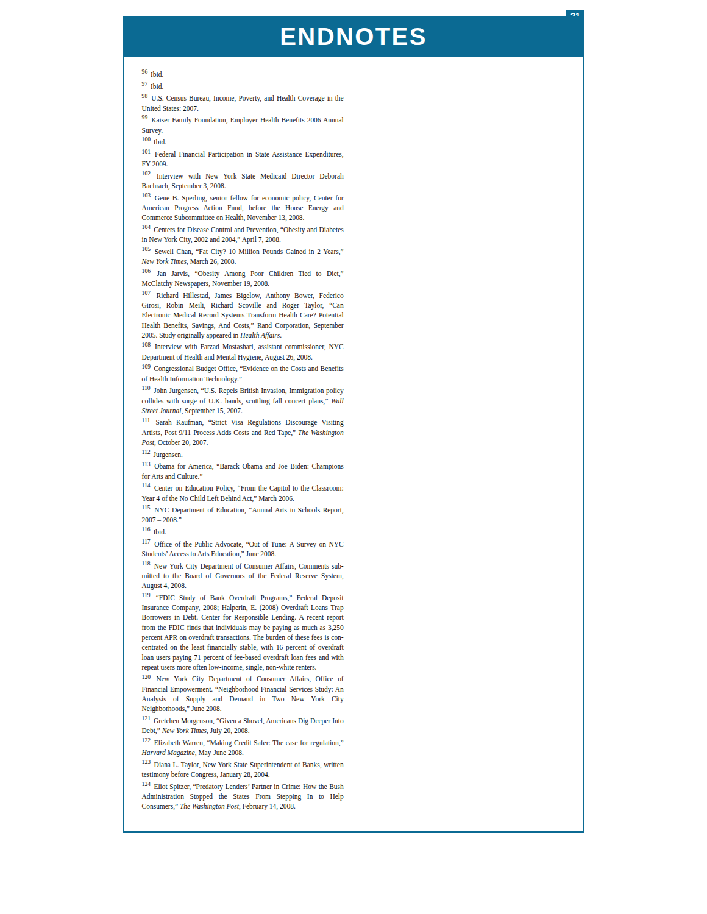21
Endnotes
96 Ibid.
97 Ibid.
98 U.S. Census Bureau, Income, Poverty, and Health Coverage in the United States: 2007.
99 Kaiser Family Foundation, Employer Health Benefits 2006 Annual Survey.
100 Ibid.
101 Federal Financial Participation in State Assistance Expenditures, FY 2009.
102 Interview with New York State Medicaid Director Deborah Bachrach, September 3, 2008.
103 Gene B. Sperling, senior fellow for economic policy, Center for American Progress Action Fund, before the House Energy and Commerce Subcommittee on Health, November 13, 2008.
104 Centers for Disease Control and Prevention, “Obesity and Diabetes in New York City, 2002 and 2004,” April 7, 2008.
105 Sewell Chan, “Fat City? 10 Million Pounds Gained in 2 Years,” New York Times, March 26, 2008.
106 Jan Jarvis, “Obesity Among Poor Children Tied to Diet,” McClatchy Newspapers, November 19, 2008.
107 Richard Hillestad, James Bigelow, Anthony Bower, Federico Girosi, Robin Meili, Richard Scoville and Roger Taylor, “Can Electronic Medical Record Systems Transform Health Care? Potential Health Benefits, Savings, And Costs,” Rand Corporation, September 2005. Study originally appeared in Health Affairs.
108 Interview with Farzad Mostashari, assistant commissioner, NYC Department of Health and Mental Hygiene, August 26, 2008.
109 Congressional Budget Office, “Evidence on the Costs and Benefits of Health Information Technology.”
110 John Jurgensen, “U.S. Repels British Invasion, Immigration policy collides with surge of U.K. bands, scuttling fall concert plans,” Wall Street Journal, September 15, 2007.
111 Sarah Kaufman, “Strict Visa Regulations Discourage Visiting Artists, Post-9/11 Process Adds Costs and Red Tape,” The Washington Post, October 20, 2007.
112 Jurgensen.
113 Obama for America, “Barack Obama and Joe Biden: Champions for Arts and Culture.”
114 Center on Education Policy, “From the Capitol to the Classroom: Year 4 of the No Child Left Behind Act,” March 2006.
115 NYC Department of Education, “Annual Arts in Schools Report, 2007 – 2008.”
116 Ibid.
117 Office of the Public Advocate, “Out of Tune: A Survey on NYC Students’ Access to Arts Education,” June 2008.
118 New York City Department of Consumer Affairs, Comments submitted to the Board of Governors of the Federal Reserve System, August 4, 2008.
119 “FDIC Study of Bank Overdraft Programs,” Federal Deposit Insurance Company, 2008; Halperin, E. (2008) Overdraft Loans Trap Borrowers in Debt. Center for Responsible Lending. A recent report from the FDIC finds that individuals may be paying as much as 3,250 percent APR on overdraft transactions. The burden of these fees is concentrated on the least financially stable, with 16 percent of overdraft loan users paying 71 percent of fee-based overdraft loan fees and with repeat users more often low-income, single, non-white renters.
120 New York City Department of Consumer Affairs, Office of Financial Empowerment. “Neighborhood Financial Services Study: An Analysis of Supply and Demand in Two New York City Neighborhoods,” June 2008.
121 Gretchen Morgenson, “Given a Shovel, Americans Dig Deeper Into Debt,” New York Times, July 20, 2008.
122 Elizabeth Warren, “Making Credit Safer: The case for regulation,” Harvard Magazine, May-June 2008.
123 Diana L. Taylor, New York State Superintendent of Banks, written testimony before Congress, January 28, 2004.
124 Eliot Spitzer, “Predatory Lenders’ Partner in Crime: How the Bush Administration Stopped the States From Stepping In to Help Consumers,” The Washington Post, February 14, 2008.